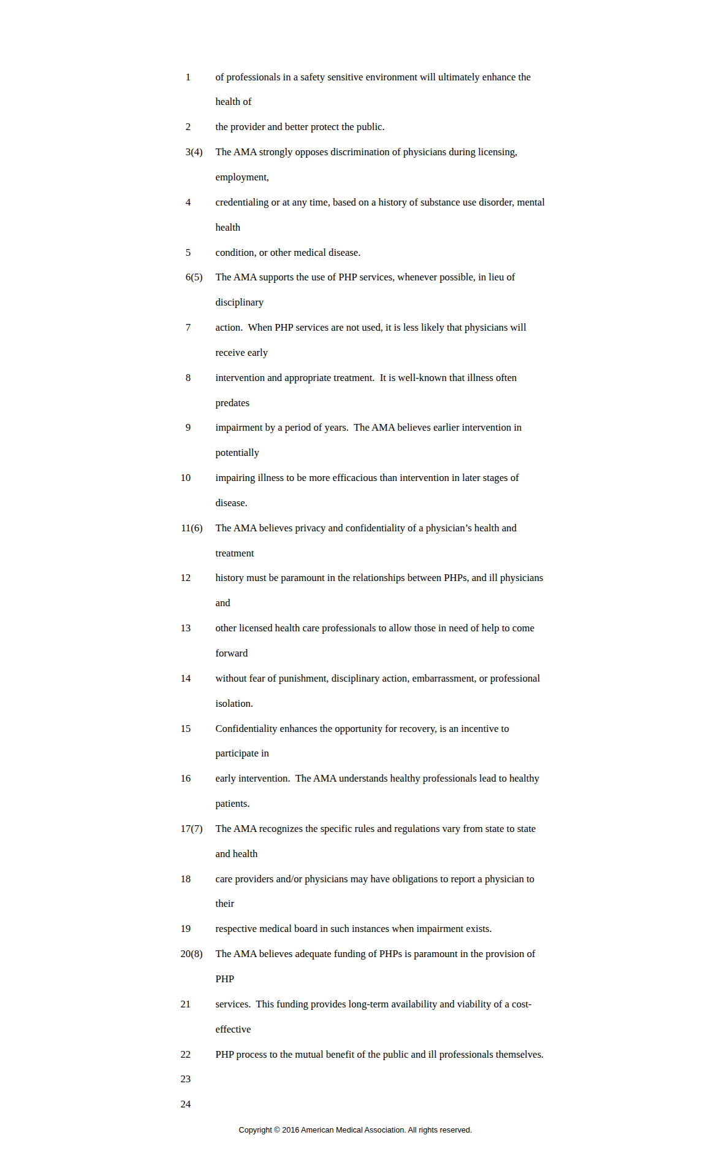| 1 | | of professionals in a safety sensitive environment will ultimately enhance the health of |
| 2 | | the provider and better protect the public. |
| 3 | (4) | The AMA strongly opposes discrimination of physicians during licensing, employment, |
| 4 | | credentialing or at any time, based on a history of substance use disorder, mental health |
| 5 | | condition, or other medical disease. |
| 6 | (5) | The AMA supports the use of PHP services, whenever possible, in lieu of disciplinary |
| 7 | | action. When PHP services are not used, it is less likely that physicians will receive early |
| 8 | | intervention and appropriate treatment. It is well-known that illness often predates |
| 9 | | impairment by a period of years. The AMA believes earlier intervention in potentially |
| 10 | | impairing illness to be more efficacious than intervention in later stages of disease. |
| 11 | (6) | The AMA believes privacy and confidentiality of a physician’s health and treatment |
| 12 | | history must be paramount in the relationships between PHPs, and ill physicians and |
| 13 | | other licensed health care professionals to allow those in need of help to come forward |
| 14 | | without fear of punishment, disciplinary action, embarrassment, or professional isolation. |
| 15 | | Confidentiality enhances the opportunity for recovery, is an incentive to participate in |
| 16 | | early intervention. The AMA understands healthy professionals lead to healthy patients. |
| 17 | (7) | The AMA recognizes the specific rules and regulations vary from state to state and health |
| 18 | | care providers and/or physicians may have obligations to report a physician to their |
| 19 | | respective medical board in such instances when impairment exists. |
| 20 | (8) | The AMA believes adequate funding of PHPs is paramount in the provision of PHP |
| 21 | | services. This funding provides long-term availability and viability of a cost-effective |
| 22 | | PHP process to the mutual benefit of the public and ill professionals themselves. |
| 23 | | |
| 24 | | |
Copyright © 2016 American Medical Association. All rights reserved.